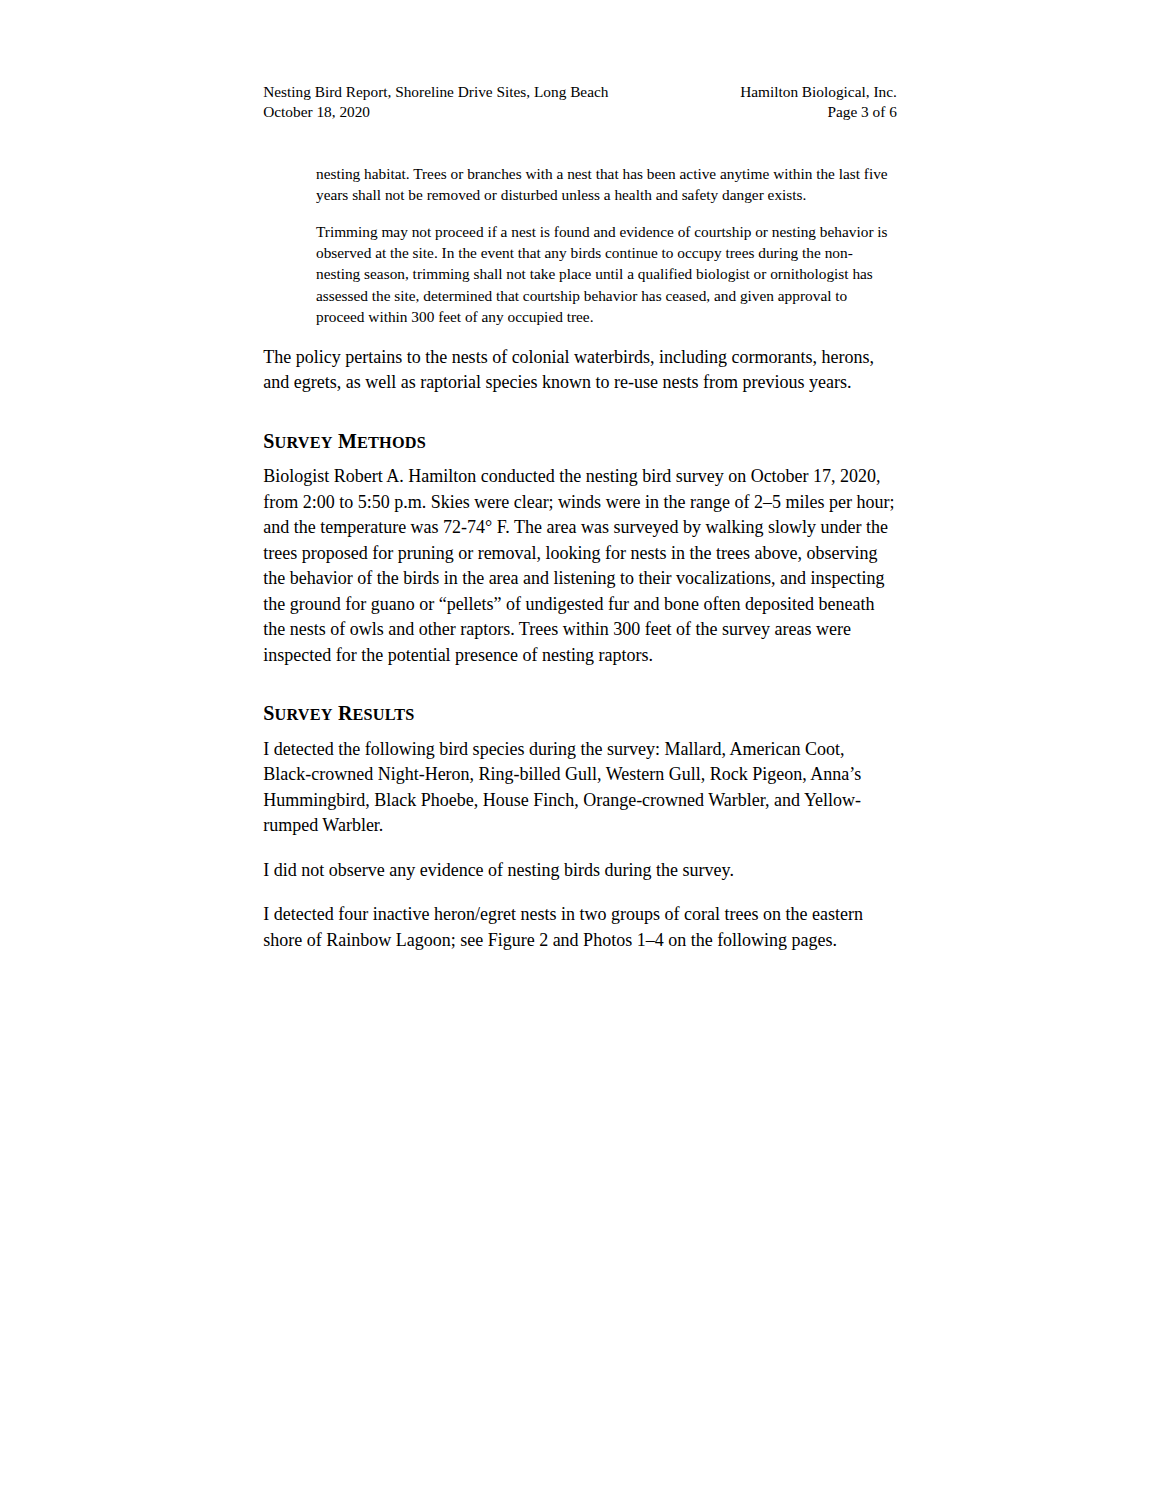Nesting Bird Report, Shoreline Drive Sites, Long Beach
Hamilton Biological, Inc.
October 18, 2020
Page 3 of 6
nesting habitat. Trees or branches with a nest that has been active anytime within the last five years shall not be removed or disturbed unless a health and safety danger exists.
Trimming may not proceed if a nest is found and evidence of courtship or nesting behavior is observed at the site. In the event that any birds continue to occupy trees during the non-nesting season, trimming shall not take place until a qualified biologist or ornithologist has assessed the site, determined that courtship behavior has ceased, and given approval to proceed within 300 feet of any occupied tree.
The policy pertains to the nests of colonial waterbirds, including cormorants, herons, and egrets, as well as raptorial species known to re-use nests from previous years.
SURVEY METHODS
Biologist Robert A. Hamilton conducted the nesting bird survey on October 17, 2020, from 2:00 to 5:50 p.m. Skies were clear; winds were in the range of 2–5 miles per hour; and the temperature was 72-74° F. The area was surveyed by walking slowly under the trees proposed for pruning or removal, looking for nests in the trees above, observing the behavior of the birds in the area and listening to their vocalizations, and inspecting the ground for guano or “pellets” of undigested fur and bone often deposited beneath the nests of owls and other raptors. Trees within 300 feet of the survey areas were inspected for the potential presence of nesting raptors.
SURVEY RESULTS
I detected the following bird species during the survey: Mallard, American Coot, Black-crowned Night-Heron, Ring-billed Gull, Western Gull, Rock Pigeon, Anna’s Hummingbird, Black Phoebe, House Finch, Orange-crowned Warbler, and Yellow-rumped Warbler.
I did not observe any evidence of nesting birds during the survey.
I detected four inactive heron/egret nests in two groups of coral trees on the eastern shore of Rainbow Lagoon; see Figure 2 and Photos 1–4 on the following pages.